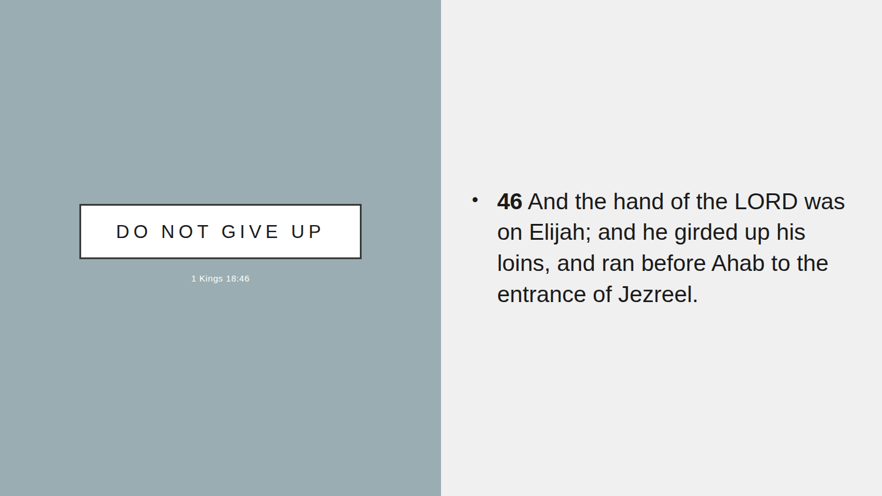Do not give up
1 Kings 18:46
46 And the hand of the LORD was on Elijah; and he girded up his loins, and ran before Ahab to the entrance of Jezreel.